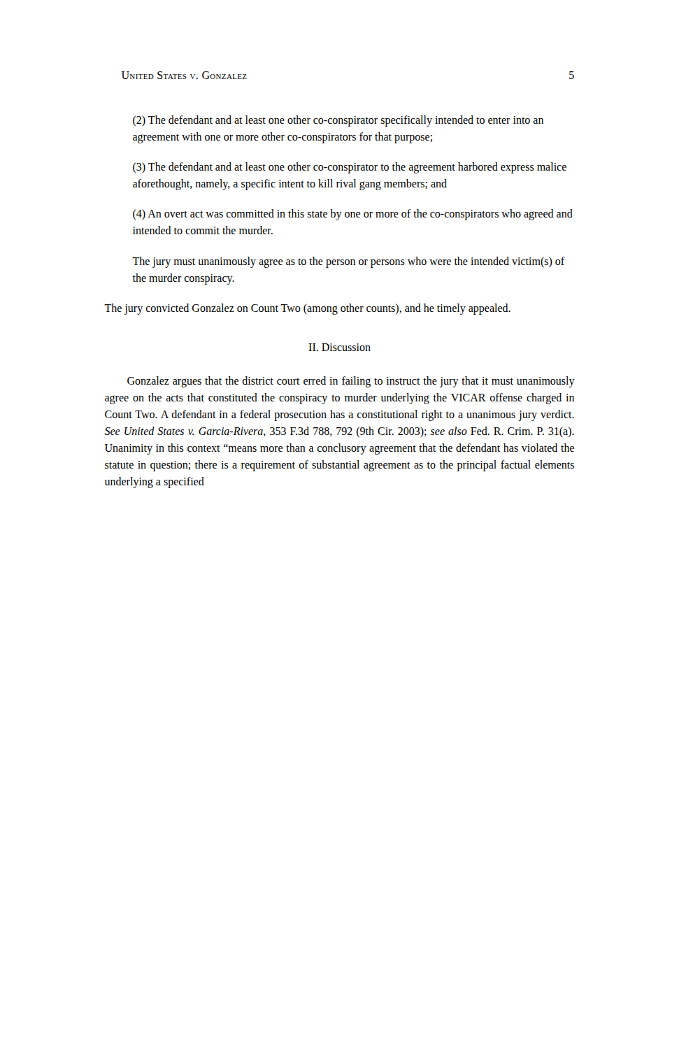United States v. Gonzalez 5
(2) The defendant and at least one other co-conspirator specifically intended to enter into an agreement with one or more other co-conspirators for that purpose;
(3) The defendant and at least one other co-conspirator to the agreement harbored express malice aforethought, namely, a specific intent to kill rival gang members; and
(4) An overt act was committed in this state by one or more of the co-conspirators who agreed and intended to commit the murder.
The jury must unanimously agree as to the person or persons who were the intended victim(s) of the murder conspiracy.
The jury convicted Gonzalez on Count Two (among other counts), and he timely appealed.
II. Discussion
Gonzalez argues that the district court erred in failing to instruct the jury that it must unanimously agree on the acts that constituted the conspiracy to murder underlying the VICAR offense charged in Count Two. A defendant in a federal prosecution has a constitutional right to a unanimous jury verdict. See United States v. Garcia-Rivera, 353 F.3d 788, 792 (9th Cir. 2003); see also Fed. R. Crim. P. 31(a). Unanimity in this context “means more than a conclusory agreement that the defendant has violated the statute in question; there is a requirement of substantial agreement as to the principal factual elements underlying a specified